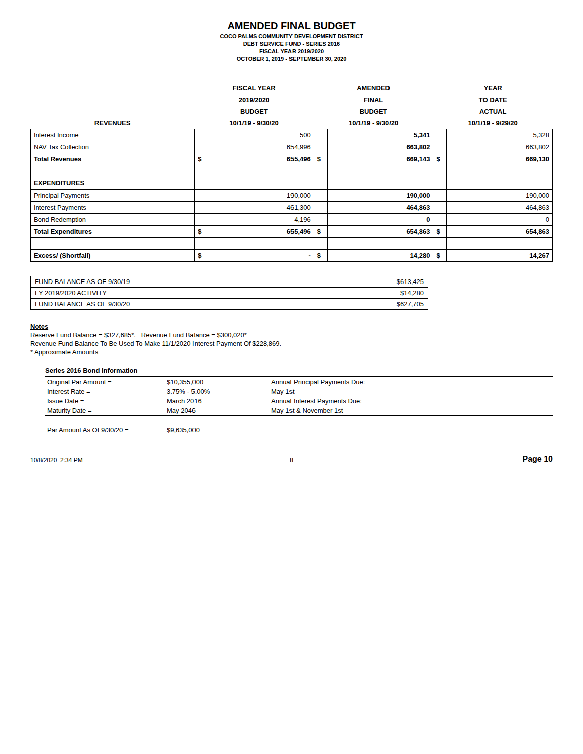AMENDED FINAL BUDGET
COCO PALMS COMMUNITY DEVELOPMENT DISTRICT
DEBT SERVICE FUND - SERIES 2016
FISCAL YEAR 2019/2020
OCTOBER 1, 2019 - SEPTEMBER 30, 2020
| | FISCAL YEAR | AMENDED | YEAR |
| --- | --- | --- | --- |
| | 2019/2020 | FINAL | TO DATE |
| | BUDGET | BUDGET | ACTUAL |
| REVENUES | 10/1/19 - 9/30/20 | 10/1/19 - 9/30/20 | 10/1/19 - 9/29/20 |
| Interest Income | | 500 | | 5,341 | | 5,328 |
| NAV Tax Collection | | 654,996 | | 663,802 | | 663,802 |
| Total Revenues | $ | 655,496 | $ | 669,143 | $ | 669,130 |
| EXPENDITURES | | | | | | |
| Principal Payments | | 190,000 | | 190,000 | | 190,000 |
| Interest Payments | | 461,300 | | 464,863 | | 464,863 |
| Bond Redemption | | 4,196 | | 0 | | 0 |
| Total Expenditures | $ | 655,496 | $ | 654,863 | $ | 654,863 |
| Excess/ (Shortfall) | $ | - | $ | 14,280 | $ | 14,267 |
| FUND BALANCE AS OF 9/30/19 | | $613,425 |
| FY 2019/2020 ACTIVITY | | $14,280 |
| FUND BALANCE AS OF 9/30/20 | | $627,705 |
Notes
Reserve Fund Balance = $327,685*. Revenue Fund Balance = $300,020*
Revenue Fund Balance To Be Used To Make 11/1/2020 Interest Payment Of $228,869.
* Approximate Amounts
Series 2016 Bond Information
| Original Par Amount = | $10,355,000 | Annual Principal Payments Due: |
| Interest Rate = | 3.75% - 5.00% | May 1st |
| Issue Date = | March 2016 | Annual Interest Payments Due: |
| Maturity Date = | May 2046 | May 1st & November 1st |
| Par Amount As Of 9/30/20 = | $9,635,000 | |
10/8/2020 2:34 PM
II
Page 10